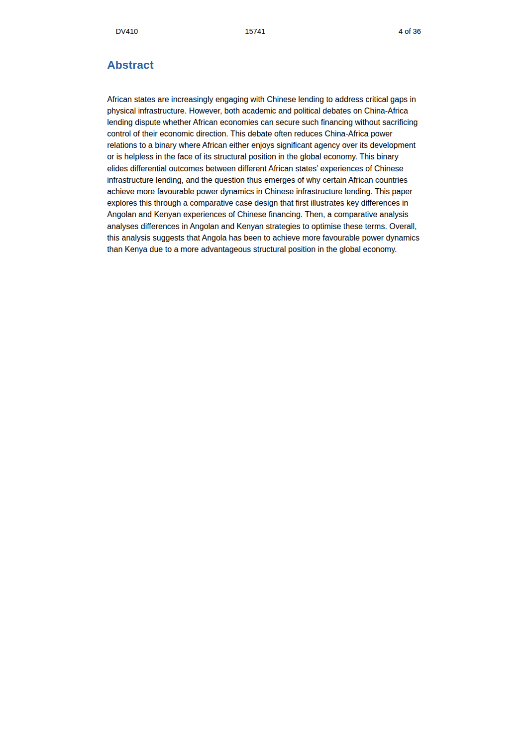DV410 15741 4 of 36
Abstract
African states are increasingly engaging with Chinese lending to address critical gaps in physical infrastructure. However, both academic and political debates on China-Africa lending dispute whether African economies can secure such financing without sacrificing control of their economic direction. This debate often reduces China-Africa power relations to a binary where African either enjoys significant agency over its development or is helpless in the face of its structural position in the global economy. This binary elides differential outcomes between different African states’ experiences of Chinese infrastructure lending, and the question thus emerges of why certain African countries achieve more favourable power dynamics in Chinese infrastructure lending. This paper explores this through a comparative case design that first illustrates key differences in Angolan and Kenyan experiences of Chinese financing. Then, a comparative analysis analyses differences in Angolan and Kenyan strategies to optimise these terms. Overall, this analysis suggests that Angola has been to achieve more favourable power dynamics than Kenya due to a more advantageous structural position in the global economy.